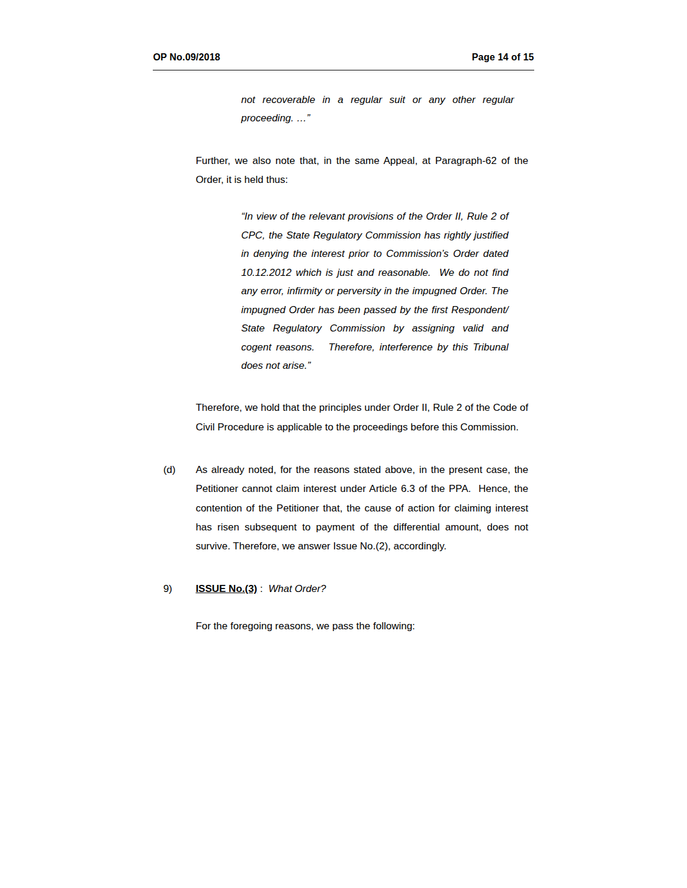OP No.09/2018 Page 14 of 15
not recoverable in a regular suit or any other regular proceeding. …”
Further, we also note that, in the same Appeal, at Paragraph-62 of the Order, it is held thus:
“In view of the relevant provisions of the Order II, Rule 2 of CPC, the State Regulatory Commission has rightly justified in denying the interest prior to Commission’s Order dated 10.12.2012 which is just and reasonable. We do not find any error, infirmity or perversity in the impugned Order. The impugned Order has been passed by the first Respondent/ State Regulatory Commission by assigning valid and cogent reasons. Therefore, interference by this Tribunal does not arise.”
Therefore, we hold that the principles under Order II, Rule 2 of the Code of Civil Procedure is applicable to the proceedings before this Commission.
(d)
As already noted, for the reasons stated above, in the present case, the Petitioner cannot claim interest under Article 6.3 of the PPA. Hence, the contention of the Petitioner that, the cause of action for claiming interest has risen subsequent to payment of the differential amount, does not survive. Therefore, we answer Issue No.(2), accordingly.
9)
ISSUE No.(3) : What Order?
For the foregoing reasons, we pass the following: